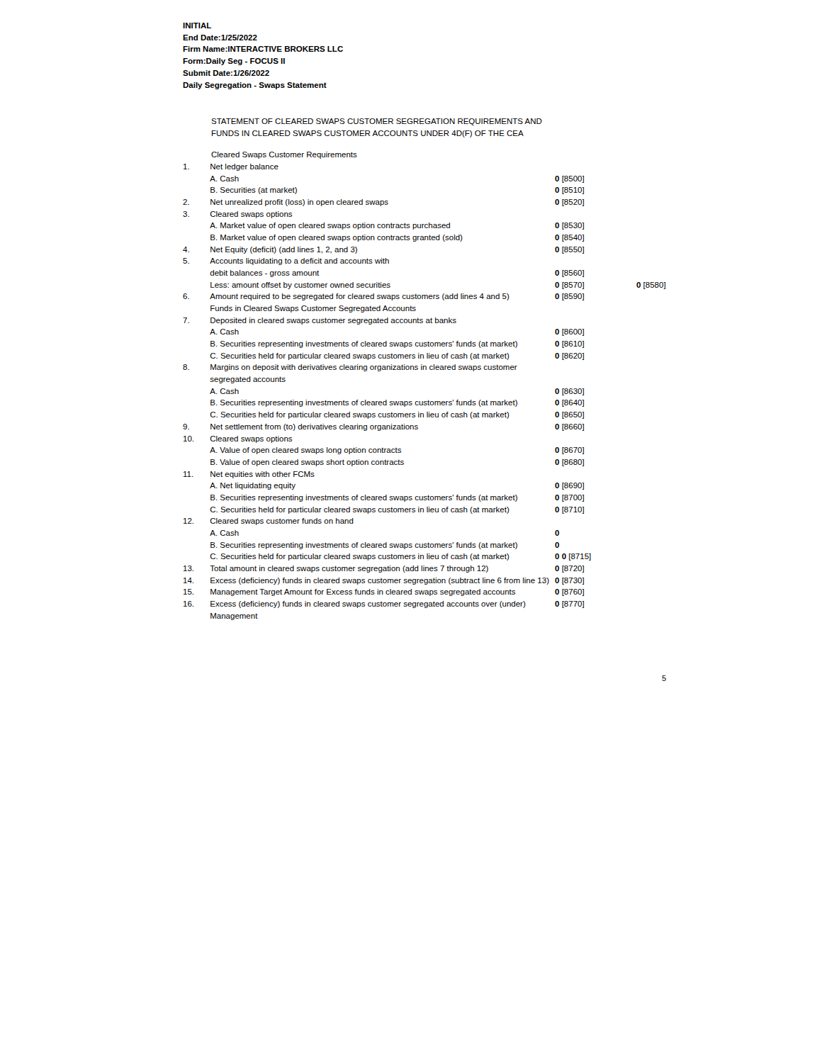INITIAL
End Date:1/25/2022
Firm Name:INTERACTIVE BROKERS LLC
Form:Daily Seg - FOCUS II
Submit Date:1/26/2022
Daily Segregation - Swaps Statement
STATEMENT OF CLEARED SWAPS CUSTOMER SEGREGATION REQUIREMENTS AND
FUNDS IN CLEARED SWAPS CUSTOMER ACCOUNTS UNDER 4D(F) OF THE CEA
Cleared Swaps Customer Requirements
| 1. | Net ledger balance | | |
| | A. Cash | 0 [8500] | |
| | B. Securities (at market) | 0 [8510] | |
| 2. | Net unrealized profit (loss) in open cleared swaps | 0 [8520] | |
| 3. | Cleared swaps options | | |
| | A. Market value of open cleared swaps option contracts purchased | 0 [8530] | |
| | B. Market value of open cleared swaps option contracts granted (sold) | 0 [8540] | |
| 4. | Net Equity (deficit) (add lines 1, 2, and 3) | 0 [8550] | |
| 5. | Accounts liquidating to a deficit and accounts with | | |
| | debit balances - gross amount | 0 [8560] | |
| | Less: amount offset by customer owned securities | 0 [8570] | 0 [8580] |
| 6. | Amount required to be segregated for cleared swaps customers (add lines 4 and 5) | 0 [8590] | |
| | Funds in Cleared Swaps Customer Segregated Accounts | | |
| 7. | Deposited in cleared swaps customer segregated accounts at banks | | |
| | A. Cash | 0 [8600] | |
| | B. Securities representing investments of cleared swaps customers' funds (at market) | 0 [8610] | |
| | C. Securities held for particular cleared swaps customers in lieu of cash (at market) | 0 [8620] | |
| 8. | Margins on deposit with derivatives clearing organizations in cleared swaps customer segregated accounts | | |
| | A. Cash | 0 [8630] | |
| | B. Securities representing investments of cleared swaps customers' funds (at market) | 0 [8640] | |
| | C. Securities held for particular cleared swaps customers in lieu of cash (at market) | 0 [8650] | |
| 9. | Net settlement from (to) derivatives clearing organizations | 0 [8660] | |
| 10. | Cleared swaps options | | |
| | A. Value of open cleared swaps long option contracts | 0 [8670] | |
| | B. Value of open cleared swaps short option contracts | 0 [8680] | |
| 11. | Net equities with other FCMs | | |
| | A. Net liquidating equity | 0 [8690] | |
| | B. Securities representing investments of cleared swaps customers' funds (at market) | 0 [8700] | |
| | C. Securities held for particular cleared swaps customers in lieu of cash (at market) | 0 [8710] | |
| 12. | Cleared swaps customer funds on hand | | |
| | A. Cash | 0 | |
| | B. Securities representing investments of cleared swaps customers' funds (at market) | 0 | |
| | C. Securities held for particular cleared swaps customers in lieu of cash (at market) | 0 0 [8715] | |
| 13. | Total amount in cleared swaps customer segregation (add lines 7 through 12) | 0 [8720] | |
| 14. | Excess (deficiency) funds in cleared swaps customer segregation (subtract line 6 from line 13) | 0 [8730] | |
| 15. | Management Target Amount for Excess funds in cleared swaps segregated accounts | 0 [8760] | |
| 16. | Excess (deficiency) funds in cleared swaps customer segregated accounts over (under) Management | 0 [8770] | |
5